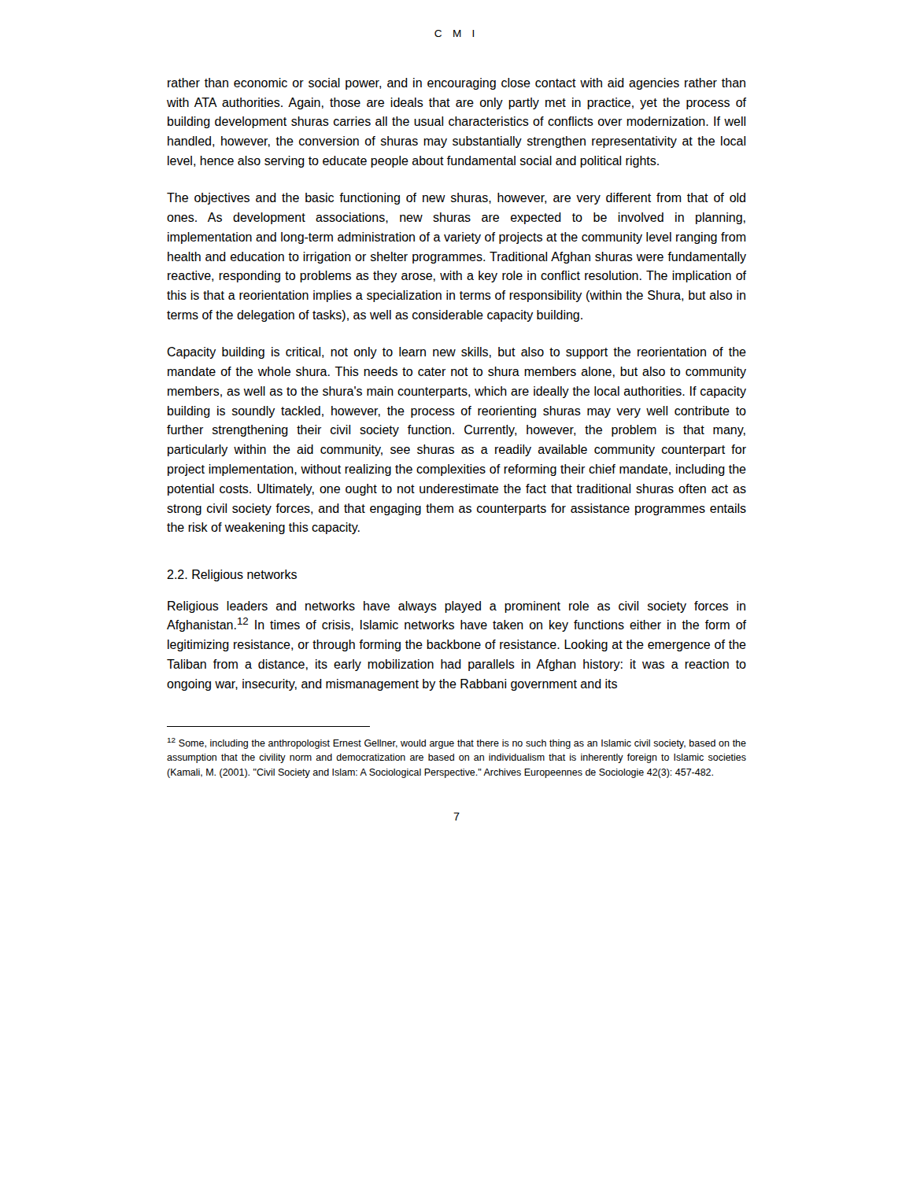C M I
rather than economic or social power, and in encouraging close contact with aid agencies rather than with ATA authorities. Again, those are ideals that are only partly met in practice, yet the process of building development shuras carries all the usual characteristics of conflicts over modernization. If well handled, however, the conversion of shuras may substantially strengthen representativity at the local level, hence also serving to educate people about fundamental social and political rights.
The objectives and the basic functioning of new shuras, however, are very different from that of old ones. As development associations, new shuras are expected to be involved in planning, implementation and long-term administration of a variety of projects at the community level ranging from health and education to irrigation or shelter programmes. Traditional Afghan shuras were fundamentally reactive, responding to problems as they arose, with a key role in conflict resolution. The implication of this is that a reorientation implies a specialization in terms of responsibility (within the Shura, but also in terms of the delegation of tasks), as well as considerable capacity building.
Capacity building is critical, not only to learn new skills, but also to support the reorientation of the mandate of the whole shura. This needs to cater not to shura members alone, but also to community members, as well as to the shura's main counterparts, which are ideally the local authorities. If capacity building is soundly tackled, however, the process of reorienting shuras may very well contribute to further strengthening their civil society function. Currently, however, the problem is that many, particularly within the aid community, see shuras as a readily available community counterpart for project implementation, without realizing the complexities of reforming their chief mandate, including the potential costs. Ultimately, one ought to not underestimate the fact that traditional shuras often act as strong civil society forces, and that engaging them as counterparts for assistance programmes entails the risk of weakening this capacity.
2.2. Religious networks
Religious leaders and networks have always played a prominent role as civil society forces in Afghanistan.12 In times of crisis, Islamic networks have taken on key functions either in the form of legitimizing resistance, or through forming the backbone of resistance. Looking at the emergence of the Taliban from a distance, its early mobilization had parallels in Afghan history: it was a reaction to ongoing war, insecurity, and mismanagement by the Rabbani government and its
12 Some, including the anthropologist Ernest Gellner, would argue that there is no such thing as an Islamic civil society, based on the assumption that the civility norm and democratization are based on an individualism that is inherently foreign to Islamic societies (Kamali, M. (2001). "Civil Society and Islam: A Sociological Perspective." Archives Europeennes de Sociologie 42(3): 457-482.
7